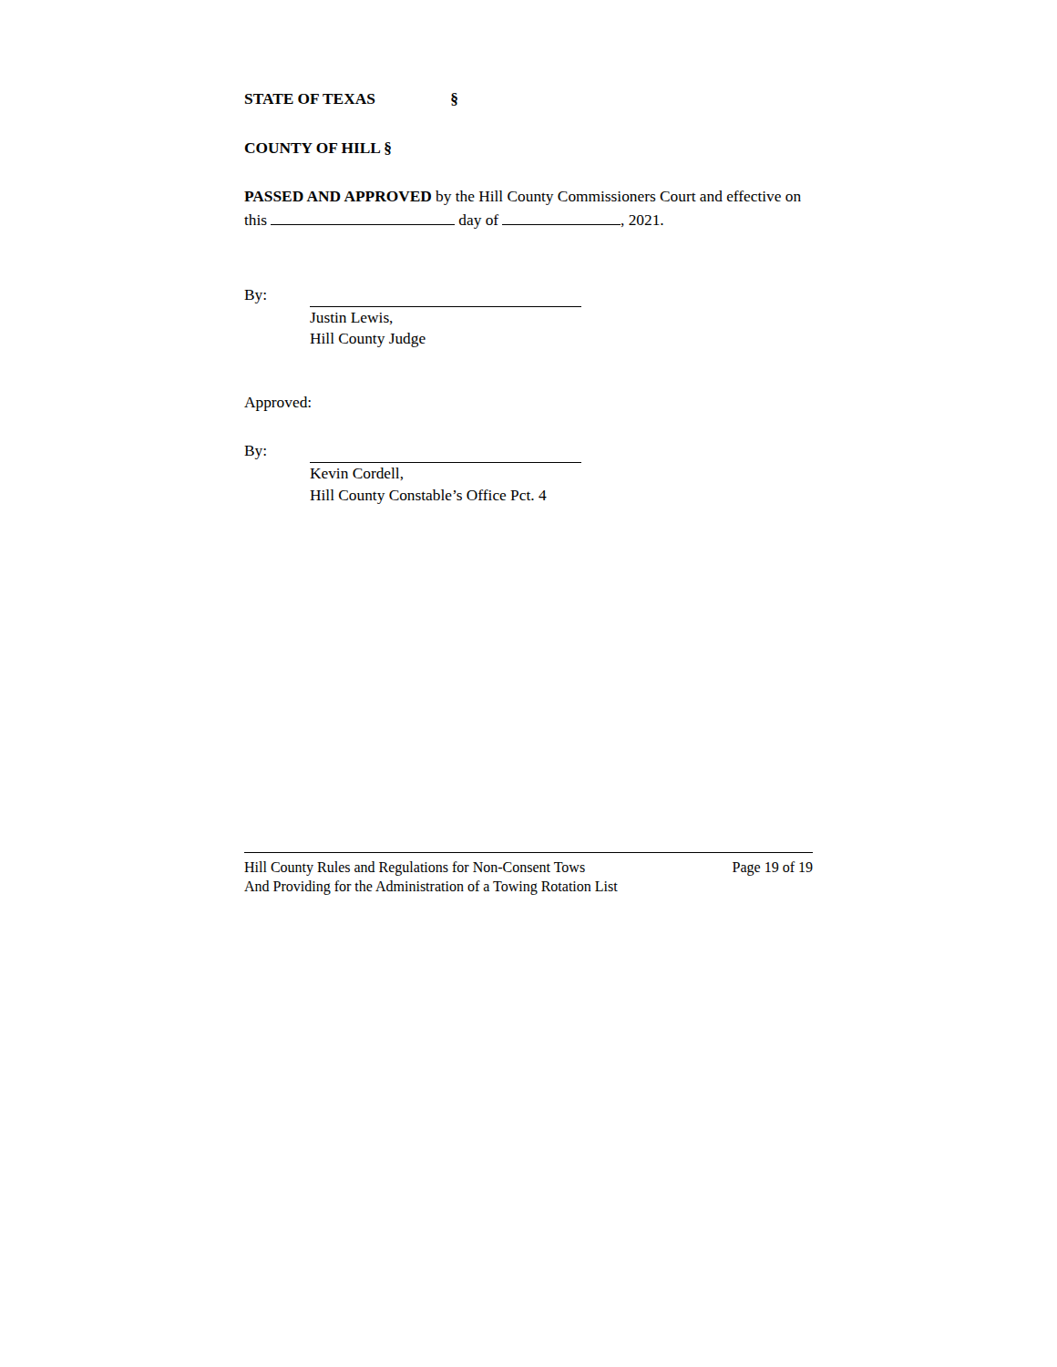STATE OF TEXAS §
COUNTY OF HILL §
PASSED AND APPROVED by the Hill County Commissioners Court and effective on this day of , 2021.
By:
Justin Lewis,
Hill County Judge
Approved:
By:
Kevin Cordell,
Hill County Constable’s Office Pct. 4
Hill County Rules and Regulations for Non-Consent Tows
And Providing for the Administration of a Towing Rotation List
Page 19 of 19